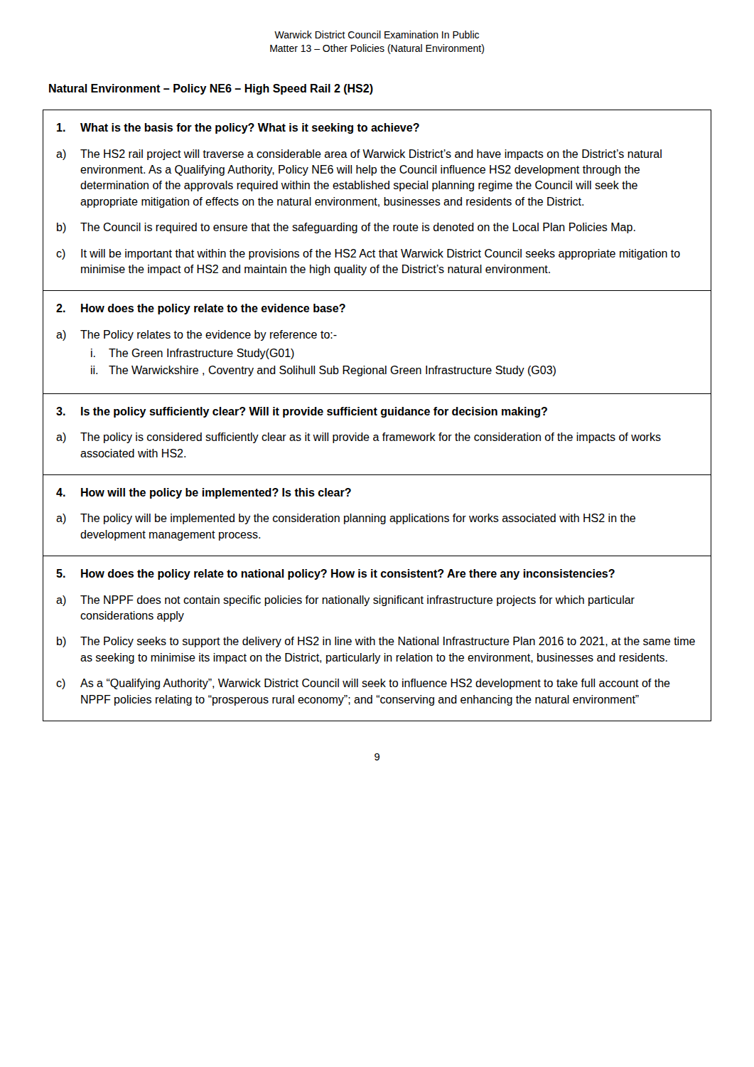Warwick District Council Examination In Public
Matter 13 – Other Policies (Natural Environment)
Natural Environment – Policy NE6 – High Speed Rail 2 (HS2)
1. What is the basis for the policy? What is it seeking to achieve?
a) The HS2 rail project will traverse a considerable area of Warwick District’s and have impacts on the District’s natural environment. As a Qualifying Authority, Policy NE6 will help the Council influence HS2 development through the determination of the approvals required within the established special planning regime the Council will seek the appropriate mitigation of effects on the natural environment, businesses and residents of the District.
b) The Council is required to ensure that the safeguarding of the route is denoted on the Local Plan Policies Map.
c) It will be important that within the provisions of the HS2 Act that Warwick District Council seeks appropriate mitigation to minimise the impact of HS2 and maintain the high quality of the District’s natural environment.
2. How does the policy relate to the evidence base?
a) The Policy relates to the evidence by reference to:-
i. The Green Infrastructure Study(G01)
ii. The Warwickshire , Coventry and Solihull Sub Regional Green Infrastructure Study (G03)
3. Is the policy sufficiently clear? Will it provide sufficient guidance for decision making?
a) The policy is considered sufficiently clear as it will provide a framework for the consideration of the impacts of works associated with HS2.
4. How will the policy be implemented? Is this clear?
a) The policy will be implemented by the consideration planning applications for works associated with HS2 in the development management process.
5. How does the policy relate to national policy? How is it consistent? Are there any inconsistencies?
a) The NPPF does not contain specific policies for nationally significant infrastructure projects for which particular considerations apply
b) The Policy seeks to support the delivery of HS2 in line with the National Infrastructure Plan 2016 to 2021, at the same time as seeking to minimise its impact on the District, particularly in relation to the environment, businesses and residents.
c) As a “Qualifying Authority”, Warwick District Council will seek to influence HS2 development to take full account of the NPPF policies relating to “prosperous rural economy”; and “conserving and enhancing the natural environment”
9